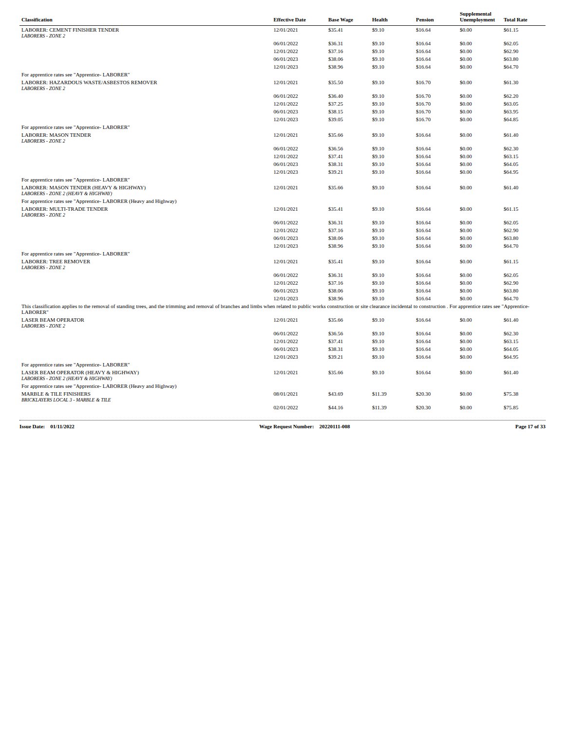| Classification | Effective Date | Base Wage | Health | Pension | Supplemental Unemployment | Total Rate |
| --- | --- | --- | --- | --- | --- | --- |
| LABORER: CEMENT FINISHER TENDER LABORERS - ZONE 2 | 12/01/2021 | $35.41 | $9.10 | $16.64 | $0.00 | $61.15 |
| | 06/01/2022 | $36.31 | $9.10 | $16.64 | $0.00 | $62.05 |
| | 12/01/2022 | $37.16 | $9.10 | $16.64 | $0.00 | $62.90 |
| | 06/01/2023 | $38.06 | $9.10 | $16.64 | $0.00 | $63.80 |
| | 12/01/2023 | $38.96 | $9.10 | $16.64 | $0.00 | $64.70 |
| For apprentice rates see "Apprentice- LABORER" |
| LABORER: HAZARDOUS WASTE/ASBESTOS REMOVER LABORERS - ZONE 2 | 12/01/2021 | $35.50 | $9.10 | $16.70 | $0.00 | $61.30 |
| | 06/01/2022 | $36.40 | $9.10 | $16.70 | $0.00 | $62.20 |
| | 12/01/2022 | $37.25 | $9.10 | $16.70 | $0.00 | $63.05 |
| | 06/01/2023 | $38.15 | $9.10 | $16.70 | $0.00 | $63.95 |
| | 12/01/2023 | $39.05 | $9.10 | $16.70 | $0.00 | $64.85 |
| For apprentice rates see "Apprentice- LABORER" |
| LABORER: MASON TENDER LABORERS - ZONE 2 | 12/01/2021 | $35.66 | $9.10 | $16.64 | $0.00 | $61.40 |
| | 06/01/2022 | $36.56 | $9.10 | $16.64 | $0.00 | $62.30 |
| | 12/01/2022 | $37.41 | $9.10 | $16.64 | $0.00 | $63.15 |
| | 06/01/2023 | $38.31 | $9.10 | $16.64 | $0.00 | $64.05 |
| | 12/01/2023 | $39.21 | $9.10 | $16.64 | $0.00 | $64.95 |
| For apprentice rates see "Apprentice- LABORER" |
| LABORER: MASON TENDER (HEAVY & HIGHWAY) LABORERS - ZONE 2 (HEAVY & HIGHWAY) | 12/01/2021 | $35.66 | $9.10 | $16.64 | $0.00 | $61.40 |
| For apprentice rates see "Apprentice- LABORER (Heavy and Highway) |
| LABORER: MULTI-TRADE TENDER LABORERS - ZONE 2 | 12/01/2021 | $35.41 | $9.10 | $16.64 | $0.00 | $61.15 |
| | 06/01/2022 | $36.31 | $9.10 | $16.64 | $0.00 | $62.05 |
| | 12/01/2022 | $37.16 | $9.10 | $16.64 | $0.00 | $62.90 |
| | 06/01/2023 | $38.06 | $9.10 | $16.64 | $0.00 | $63.80 |
| | 12/01/2023 | $38.96 | $9.10 | $16.64 | $0.00 | $64.70 |
| For apprentice rates see "Apprentice- LABORER" |
| LABORER: TREE REMOVER LABORERS - ZONE 2 | 12/01/2021 | $35.41 | $9.10 | $16.64 | $0.00 | $61.15 |
| | 06/01/2022 | $36.31 | $9.10 | $16.64 | $0.00 | $62.05 |
| | 12/01/2022 | $37.16 | $9.10 | $16.64 | $0.00 | $62.90 |
| | 06/01/2023 | $38.06 | $9.10 | $16.64 | $0.00 | $63.80 |
| | 12/01/2023 | $38.96 | $9.10 | $16.64 | $0.00 | $64.70 |
| This classification applies to the removal of standing trees, and the trimming and removal of branches and limbs when related to public works construction or site clearance incidental to construction . For apprentice rates see "Apprentice- LABORER" |
| LASER BEAM OPERATOR LABORERS - ZONE 2 | 12/01/2021 | $35.66 | $9.10 | $16.64 | $0.00 | $61.40 |
| | 06/01/2022 | $36.56 | $9.10 | $16.64 | $0.00 | $62.30 |
| | 12/01/2022 | $37.41 | $9.10 | $16.64 | $0.00 | $63.15 |
| | 06/01/2023 | $38.31 | $9.10 | $16.64 | $0.00 | $64.05 |
| | 12/01/2023 | $39.21 | $9.10 | $16.64 | $0.00 | $64.95 |
| For apprentice rates see "Apprentice- LABORER" |
| LASER BEAM OPERATOR (HEAVY & HIGHWAY) LABORERS - ZONE 2 (HEAVY & HIGHWAY) | 12/01/2021 | $35.66 | $9.10 | $16.64 | $0.00 | $61.40 |
| For apprentice rates see "Apprentice- LABORER (Heavy and Highway) |
| MARBLE & TILE FINISHERS BRICKLAYERS LOCAL 3 - MARBLE & TILE | 08/01/2021 | $43.69 | $11.39 | $20.30 | $0.00 | $75.38 |
| | 02/01/2022 | $44.16 | $11.39 | $20.30 | $0.00 | $75.85 |
Issue Date: 01/11/2022 Wage Request Number: 20220111-008 Page 17 of 33